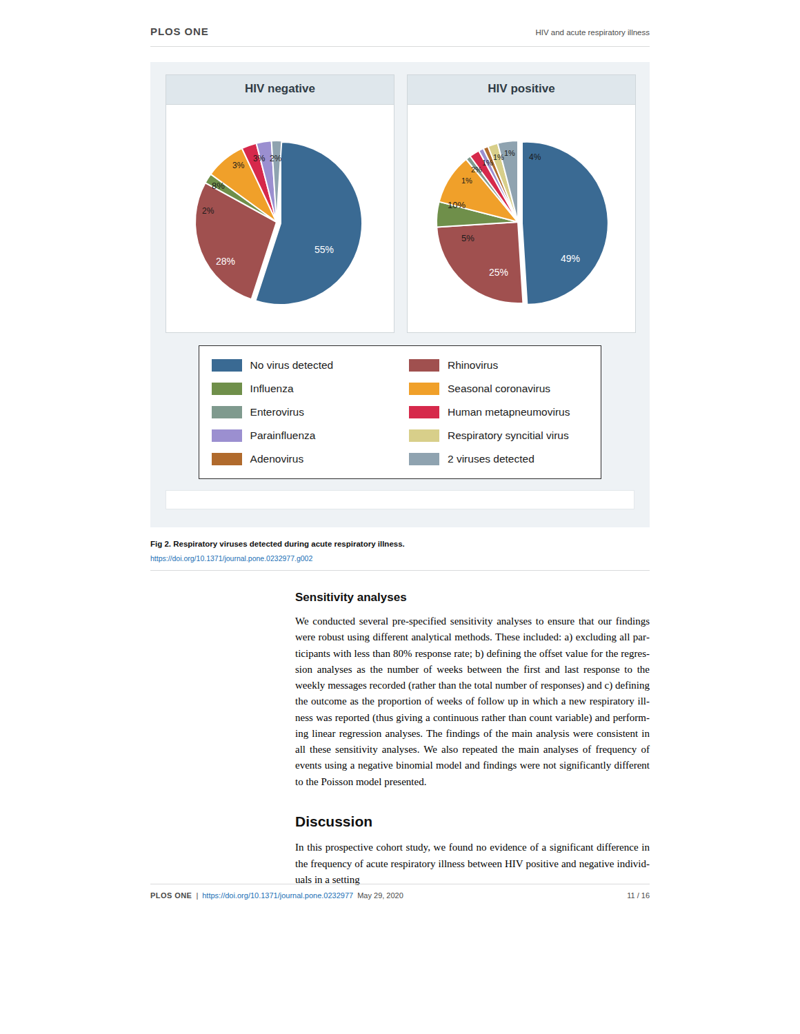PLOS ONE
HIV and acute respiratory illness
HIV negative
55% 28% 2% 8% 3% 3% 2%
HIV positive
49% 25% 5% 10% 1% 2% 1% 1% 1% 4%
No virus detected
Rhinovirus
Influenza
Seasonal coronavirus
Enterovirus
Human metapneumovirus
Parainfluenza
Respiratory syncitial virus
Adenovirus
2 viruses detected
Fig 2. Respiratory viruses detected during acute respiratory illness.
https://doi.org/10.1371/journal.pone.0232977.g002
Sensitivity analyses
We conducted several pre-specified sensitivity analyses to ensure that our findings were robust using different analytical methods. These included: a) excluding all participants with less than 80% response rate; b) defining the offset value for the regression analyses as the number of weeks between the first and last response to the weekly messages recorded (rather than the total number of responses) and c) defining the outcome as the proportion of weeks of follow up in which a new respiratory illness was reported (thus giving a continuous rather than count variable) and performing linear regression analyses. The findings of the main analysis were consistent in all these sensitivity analyses. We also repeated the main analyses of frequency of events using a negative binomial model and findings were not significantly different to the Poisson model presented.
Discussion
In this prospective cohort study, we found no evidence of a significant difference in the frequency of acute respiratory illness between HIV positive and negative individuals in a setting
PLOS ONE | https://doi.org/10.1371/journal.pone.0232977 May 29, 2020
11 / 16